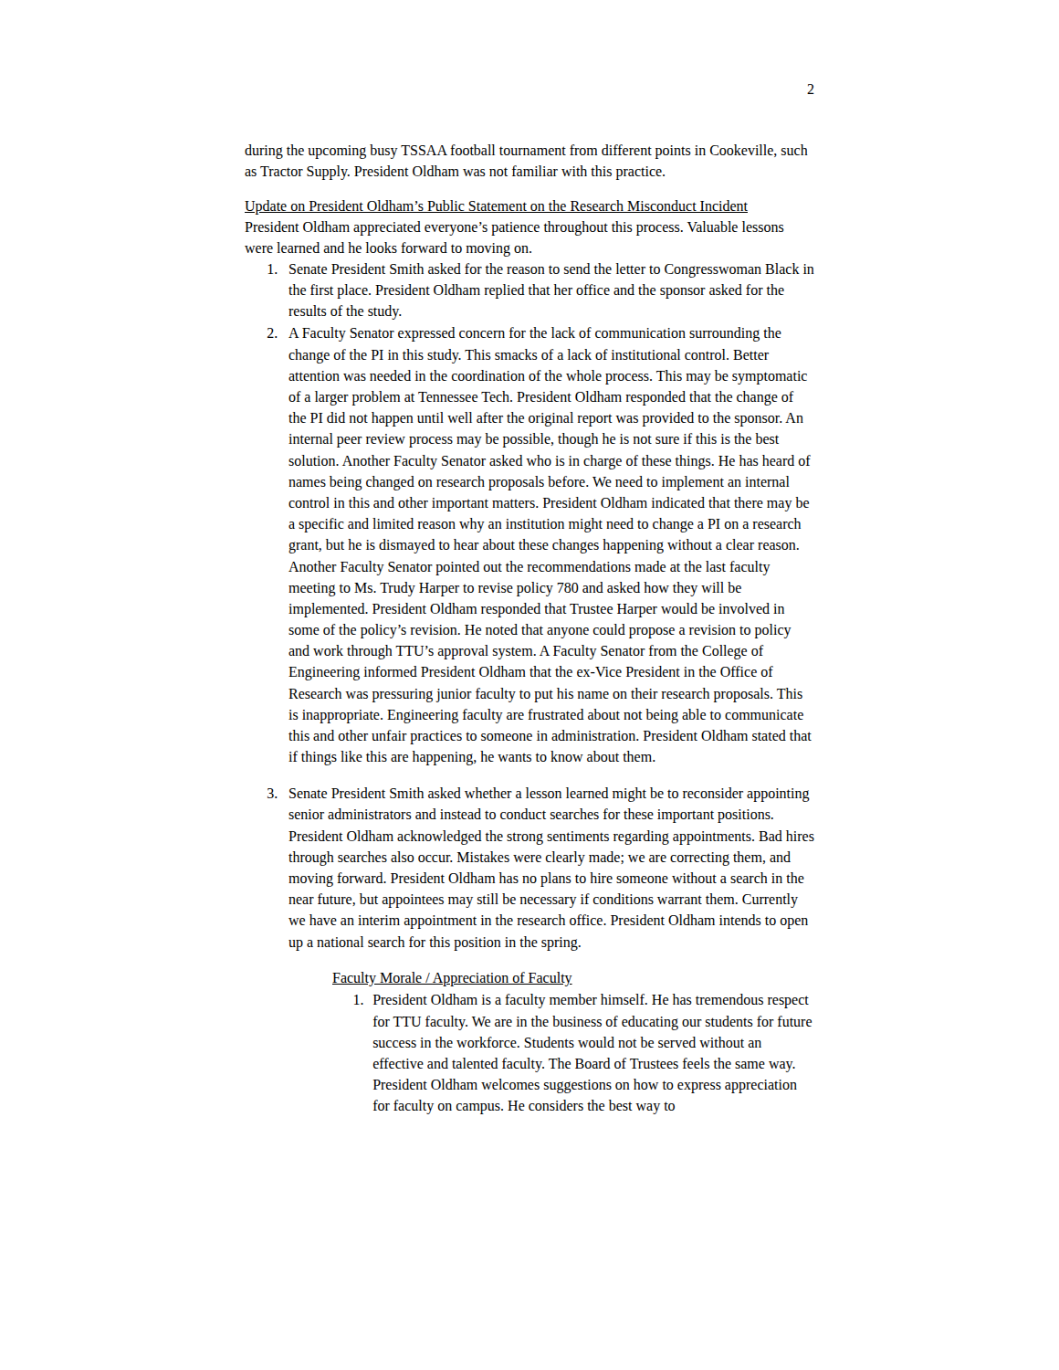2
during the upcoming busy TSSAA football tournament from different points in Cookeville, such as Tractor Supply. President Oldham was not familiar with this practice.
Update on President Oldham’s Public Statement on the Research Misconduct Incident
President Oldham appreciated everyone’s patience throughout this process. Valuable lessons were learned and he looks forward to moving on.
Senate President Smith asked for the reason to send the letter to Congresswoman Black in the first place. President Oldham replied that her office and the sponsor asked for the results of the study.
A Faculty Senator expressed concern for the lack of communication surrounding the change of the PI in this study. This smacks of a lack of institutional control. Better attention was needed in the coordination of the whole process. This may be symptomatic of a larger problem at Tennessee Tech. President Oldham responded that the change of the PI did not happen until well after the original report was provided to the sponsor. An internal peer review process may be possible, though he is not sure if this is the best solution. Another Faculty Senator asked who is in charge of these things. He has heard of names being changed on research proposals before. We need to implement an internal control in this and other important matters. President Oldham indicated that there may be a specific and limited reason why an institution might need to change a PI on a research grant, but he is dismayed to hear about these changes happening without a clear reason. Another Faculty Senator pointed out the recommendations made at the last faculty meeting to Ms. Trudy Harper to revise policy 780 and asked how they will be implemented. President Oldham responded that Trustee Harper would be involved in some of the policy’s revision. He noted that anyone could propose a revision to policy and work through TTU’s approval system. A Faculty Senator from the College of Engineering informed President Oldham that the ex-Vice President in the Office of Research was pressuring junior faculty to put his name on their research proposals. This is inappropriate. Engineering faculty are frustrated about not being able to communicate this and other unfair practices to someone in administration. President Oldham stated that if things like this are happening, he wants to know about them.
Senate President Smith asked whether a lesson learned might be to reconsider appointing senior administrators and instead to conduct searches for these important positions. President Oldham acknowledged the strong sentiments regarding appointments. Bad hires through searches also occur. Mistakes were clearly made; we are correcting them, and moving forward. President Oldham has no plans to hire someone without a search in the near future, but appointees may still be necessary if conditions warrant them. Currently we have an interim appointment in the research office. President Oldham intends to open up a national search for this position in the spring.
Faculty Morale / Appreciation of Faculty
President Oldham is a faculty member himself. He has tremendous respect for TTU faculty. We are in the business of educating our students for future success in the workforce. Students would not be served without an effective and talented faculty. The Board of Trustees feels the same way. President Oldham welcomes suggestions on how to express appreciation for faculty on campus. He considers the best way to